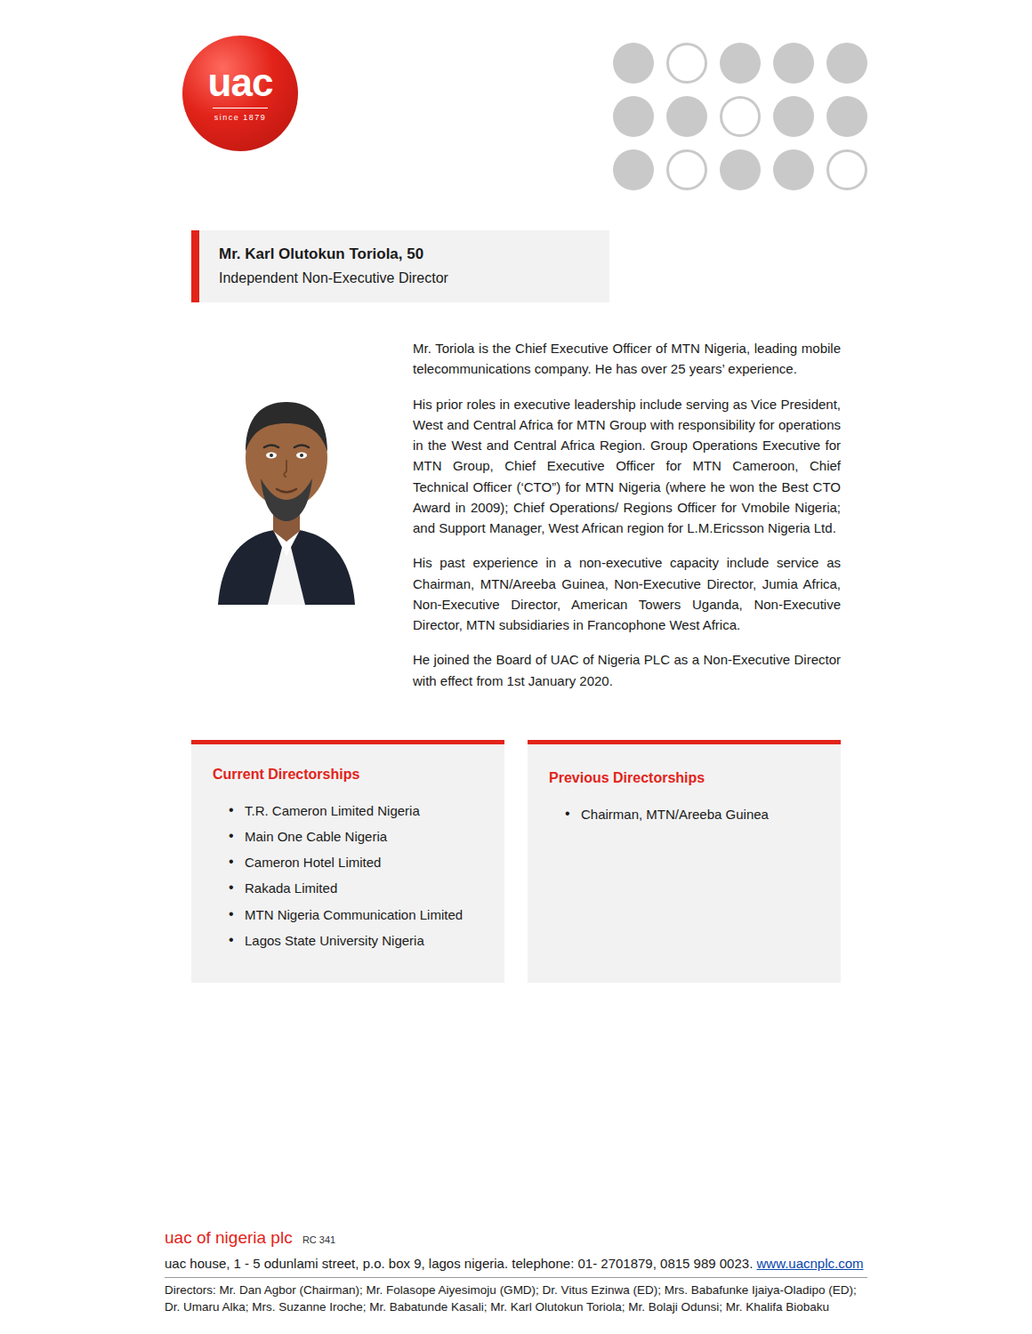uac since 1879
Mr. Karl Olutokun Toriola, 50
Independent Non-Executive Director
Mr. Toriola is the Chief Executive Officer of MTN Nigeria, leading mobile telecommunications company. He has over 25 years’ experience.
His prior roles in executive leadership include serving as Vice President, West and Central Africa for MTN Group with responsibility for operations in the West and Central Africa Region. Group Operations Executive for MTN Group, Chief Executive Officer for MTN Cameroon, Chief Technical Officer (‘CTO”) for MTN Nigeria (where he won the Best CTO Award in 2009); Chief Operations/ Regions Officer for Vmobile Nigeria; and Support Manager, West African region for L.M.Ericsson Nigeria Ltd.
His past experience in a non-executive capacity include service as Chairman, MTN/Areeba Guinea, Non-Executive Director, Jumia Africa, Non-Executive Director, American Towers Uganda, Non-Executive Director, MTN subsidiaries in Francophone West Africa.
He joined the Board of UAC of Nigeria PLC as a Non-Executive Director with effect from 1st January 2020.
Current Directorships
T.R. Cameron Limited Nigeria
Main One Cable Nigeria
Cameron Hotel Limited
Rakada Limited
MTN Nigeria Communication Limited
Lagos State University Nigeria
Previous Directorships
Chairman, MTN/Areeba Guinea
uac of nigeria plc RC 341
uac house, 1 - 5 odunlami street, p.o. box 9, lagos nigeria. telephone: 01- 2701879, 0815 989 0023. www.uacnplc.com
Directors: Mr. Dan Agbor (Chairman); Mr. Folasope Aiyesimoju (GMD); Dr. Vitus Ezinwa (ED); Mrs. Babafunke Ijaiya-Oladipo (ED); Dr. Umaru Alka; Mrs. Suzanne Iroche; Mr. Babatunde Kasali; Mr. Karl Olutokun Toriola; Mr. Bolaji Odunsi; Mr. Khalifa Biobaku